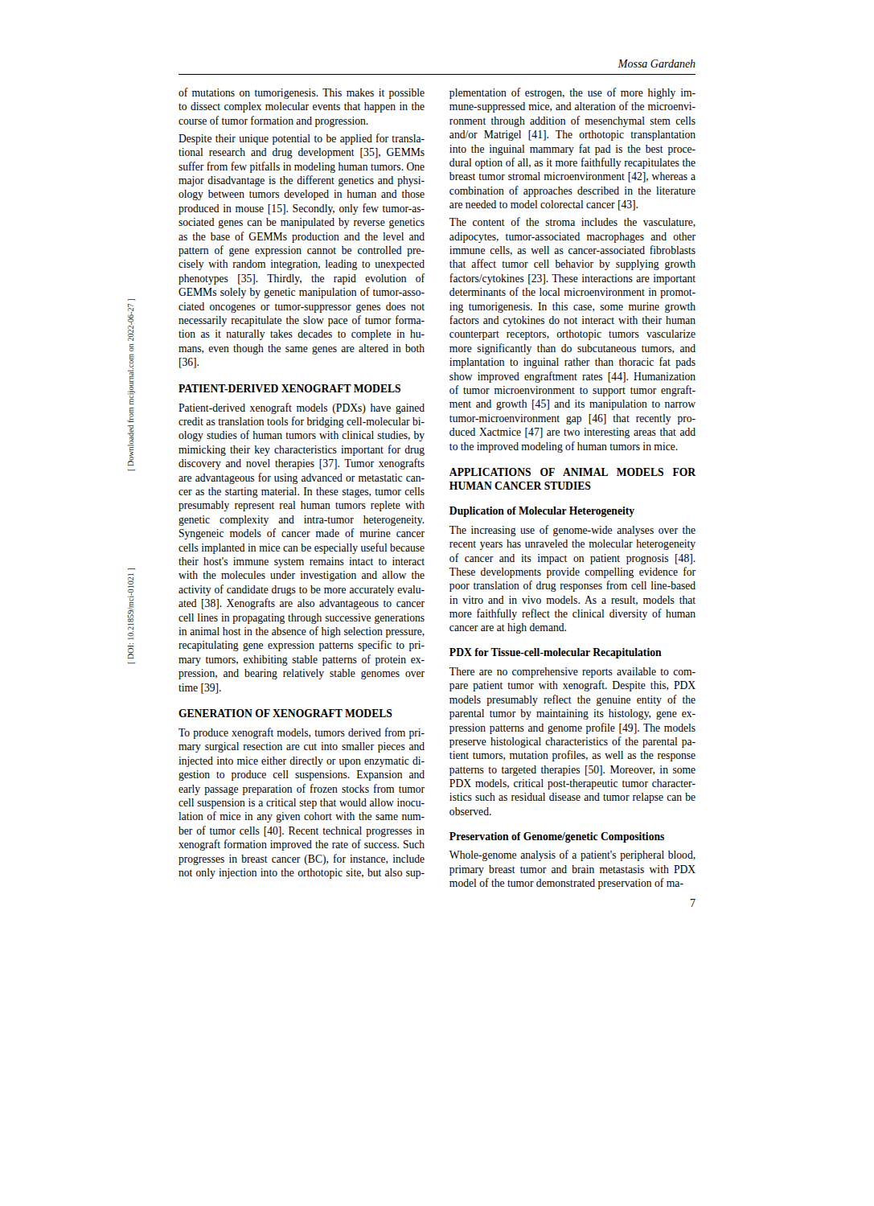[ DOI: 10.21859/mci-01021 ] [ Downloaded from mcijournal.com on 2022-06-27 ]
Mossa Gardaneh
of mutations on tumorigenesis. This makes it possible to dissect complex molecular events that happen in the course of tumor formation and progression.
Despite their unique potential to be applied for translational research and drug development [35], GEMMs suffer from few pitfalls in modeling human tumors. One major disadvantage is the different genetics and physiology between tumors developed in human and those produced in mouse [15]. Secondly, only few tumor-associated genes can be manipulated by reverse genetics as the base of GEMMs production and the level and pattern of gene expression cannot be controlled precisely with random integration, leading to unexpected phenotypes [35]. Thirdly, the rapid evolution of GEMMs solely by genetic manipulation of tumor-associated oncogenes or tumor-suppressor genes does not necessarily recapitulate the slow pace of tumor formation as it naturally takes decades to complete in humans, even though the same genes are altered in both [36].
Patient-derived Xenograft Models
Patient-derived xenograft models (PDXs) have gained credit as translation tools for bridging cell-molecular biology studies of human tumors with clinical studies, by mimicking their key characteristics important for drug discovery and novel therapies [37]. Tumor xenografts are advantageous for using advanced or metastatic cancer as the starting material. In these stages, tumor cells presumably represent real human tumors replete with genetic complexity and intra-tumor heterogeneity. Syngeneic models of cancer made of murine cancer cells implanted in mice can be especially useful because their host's immune system remains intact to interact with the molecules under investigation and allow the activity of candidate drugs to be more accurately evaluated [38]. Xenografts are also advantageous to cancer cell lines in propagating through successive generations in animal host in the absence of high selection pressure, recapitulating gene expression patterns specific to primary tumors, exhibiting stable patterns of protein expression, and bearing relatively stable genomes over time [39].
Generation of Xenograft Models
To produce xenograft models, tumors derived from primary surgical resection are cut into smaller pieces and injected into mice either directly or upon enzymatic digestion to produce cell suspensions. Expansion and early passage preparation of frozen stocks from tumor cell suspension is a critical step that would allow inoculation of mice in any given cohort with the same number of tumor cells [40]. Recent technical progresses in xenograft formation improved the rate of success. Such progresses in breast cancer (BC), for instance, include not only injection into the orthotopic site, but also supplementation of estrogen, the use of more highly immune-suppressed mice, and alteration of the microenvironment through addition of mesenchymal stem cells and/or Matrigel [41]. The orthotopic transplantation into the inguinal mammary fat pad is the best procedural option of all, as it more faithfully recapitulates the breast tumor stromal microenvironment [42], whereas a combination of approaches described in the literature are needed to model colorectal cancer [43].
The content of the stroma includes the vasculature, adipocytes, tumor-associated macrophages and other immune cells, as well as cancer-associated fibroblasts that affect tumor cell behavior by supplying growth factors/cytokines [23]. These interactions are important determinants of the local microenvironment in promoting tumorigenesis. In this case, some murine growth factors and cytokines do not interact with their human counterpart receptors, orthotopic tumors vascularize more significantly than do subcutaneous tumors, and implantation to inguinal rather than thoracic fat pads show improved engraftment rates [44]. Humanization of tumor microenvironment to support tumor engraftment and growth [45] and its manipulation to narrow tumor-microenvironment gap [46] that recently produced Xactmice [47] are two interesting areas that add to the improved modeling of human tumors in mice.
Applications of Animal Models for Human Cancer Studies
Duplication of Molecular Heterogeneity
The increasing use of genome-wide analyses over the recent years has unraveled the molecular heterogeneity of cancer and its impact on patient prognosis [48]. These developments provide compelling evidence for poor translation of drug responses from cell line-based in vitro and in vivo models. As a result, models that more faithfully reflect the clinical diversity of human cancer are at high demand.
PDX for Tissue-cell-molecular Recapitulation
There are no comprehensive reports available to compare patient tumor with xenograft. Despite this, PDX models presumably reflect the genuine entity of the parental tumor by maintaining its histology, gene expression patterns and genome profile [49]. The models preserve histological characteristics of the parental patient tumors, mutation profiles, as well as the response patterns to targeted therapies [50]. Moreover, in some PDX models, critical post-therapeutic tumor characteristics such as residual disease and tumor relapse can be observed.
Preservation of Genome/genetic Compositions
Whole-genome analysis of a patient's peripheral blood, primary breast tumor and brain metastasis with PDX model of the tumor demonstrated preservation of ma-
7